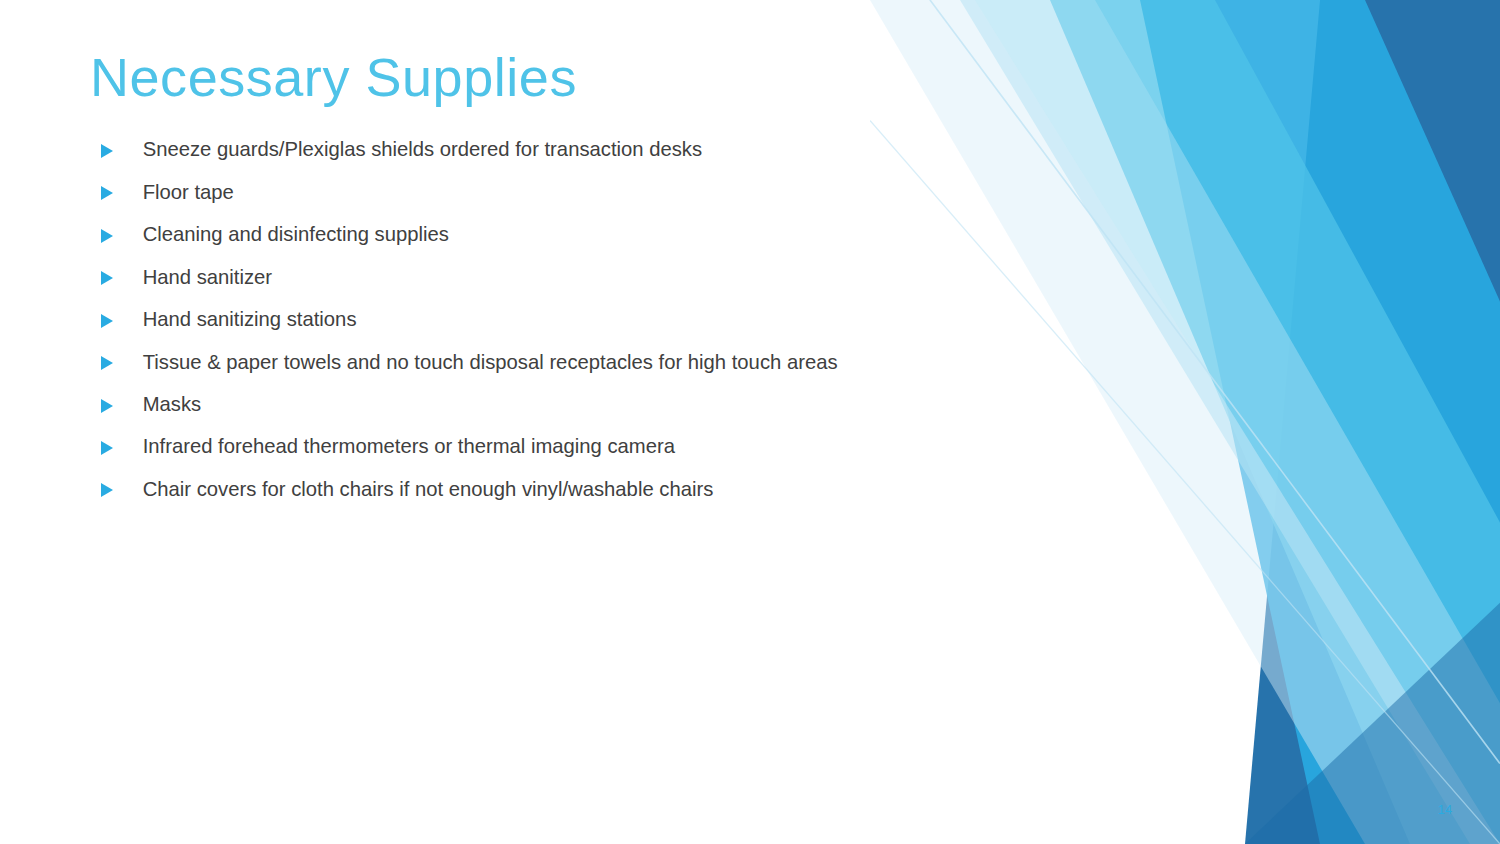Necessary Supplies
Sneeze guards/Plexiglas shields ordered for transaction desks
Floor tape
Cleaning and disinfecting supplies
Hand sanitizer
Hand sanitizing stations
Tissue & paper towels and no touch disposal receptacles for high touch areas
Masks
Infrared forehead thermometers or thermal imaging camera
Chair covers for cloth chairs if not enough vinyl/washable chairs
14